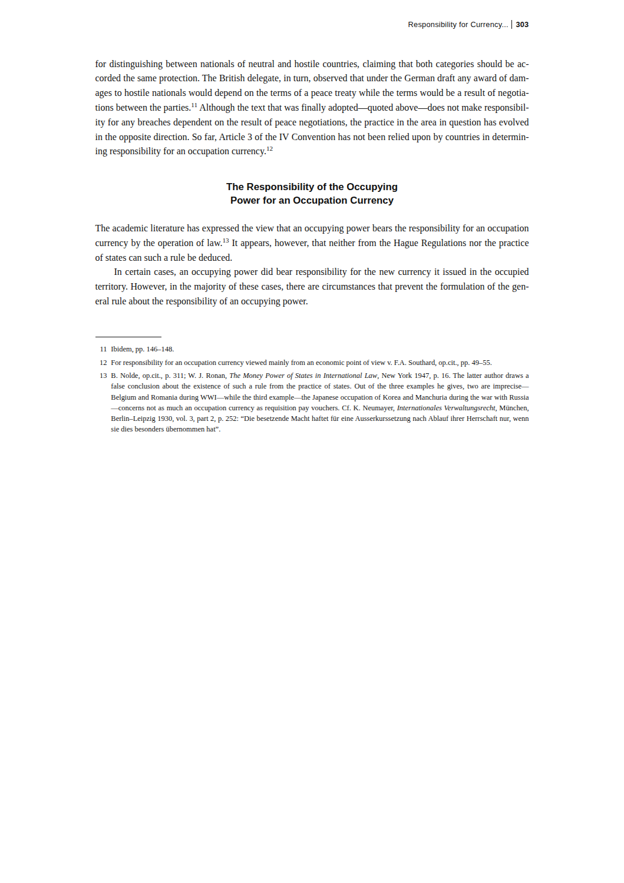Responsibility for Currency...303
for distinguishing between nationals of neutral and hostile countries, claiming that both categories should be accorded the same protection. The British delegate, in turn, observed that under the German draft any award of damages to hostile nationals would depend on the terms of a peace treaty while the terms would be a result of negotiations between the parties.11 Although the text that was finally adopted—quoted above—does not make responsibility for any breaches dependent on the result of peace negotiations, the practice in the area in question has evolved in the opposite direction. So far, Article 3 of the IV Convention has not been relied upon by countries in determining responsibility for an occupation currency.12
The Responsibility of the Occupying
Power for an Occupation Currency
The academic literature has expressed the view that an occupying power bears the responsibility for an occupation currency by the operation of law.13 It appears, however, that neither from the Hague Regulations nor the practice of states can such a rule be deduced.
In certain cases, an occupying power did bear responsibility for the new currency it issued in the occupied territory. However, in the majority of these cases, there are circumstances that prevent the formulation of the general rule about the responsibility of an occupying power.
11 Ibidem, pp. 146–148.
12 For responsibility for an occupation currency viewed mainly from an economic point of view v. F.A. Southard, op.cit., pp. 49–55.
13 B. Nolde, op.cit., p. 311; W. J. Ronan, The Money Power of States in International Law, New York 1947, p. 16. The latter author draws a false conclusion about the existence of such a rule from the practice of states. Out of the three examples he gives, two are imprecise—Belgium and Romania during WWI—while the third example—the Japanese occupation of Korea and Manchuria during the war with Russia—concerns not as much an occupation currency as requisition pay vouchers. Cf. K. Neumayer, Internationales Verwaltungsrecht, München, Berlin–Leipzig 1930, vol. 3, part 2, p. 252: “Die besetzende Macht haftet für eine Ausserkurssetzung nach Ablauf ihrer Herrschaft nur, wenn sie dies besonders übernommen hat”.